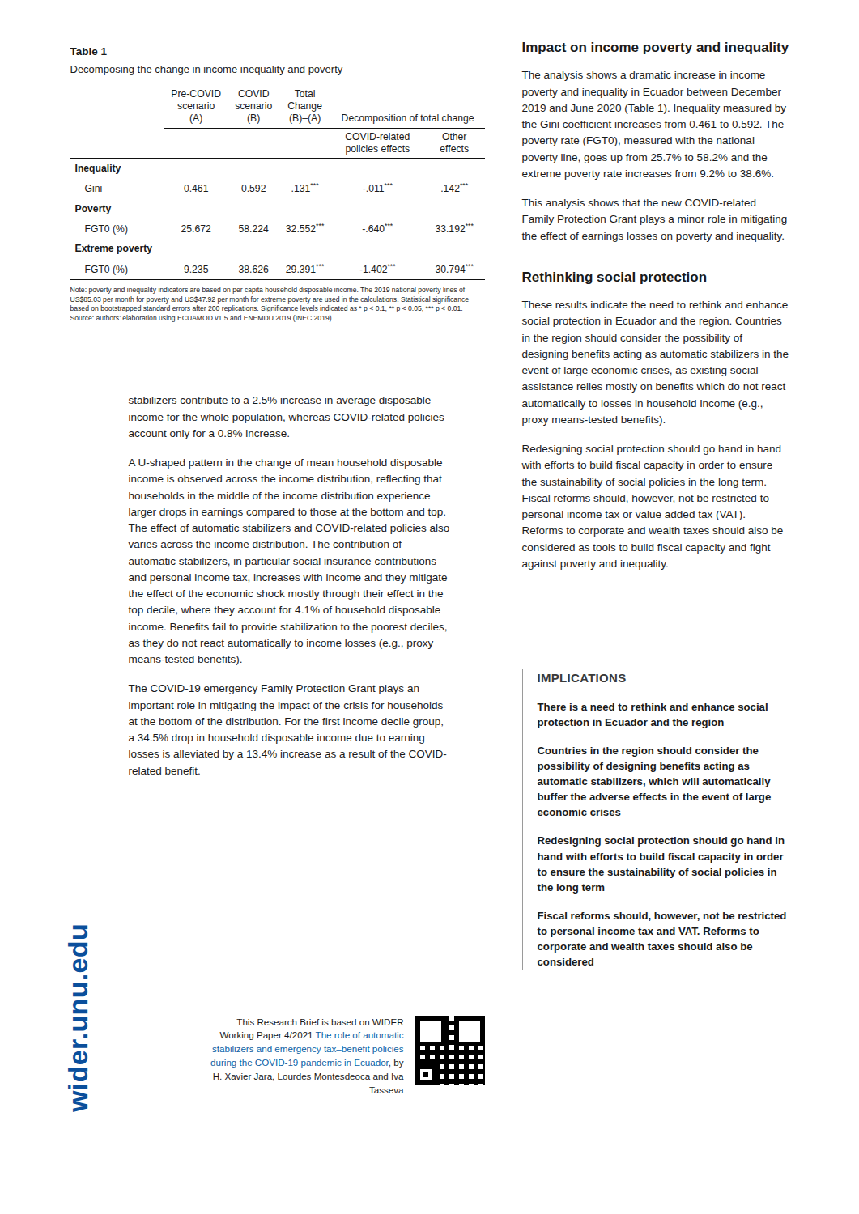Table 1
Decomposing the change in income inequality and poverty
| | Pre-COVID scenario (A) | COVID scenario (B) | Total Change (B)–(A) | Decomposition of total change |
| --- | --- | --- | --- | --- |
| | | | | COVID-related policies effects | Other effects |
| Inequality | | | | | |
| Gini | 0.461 | 0.592 | .131 *** | -.011 *** | .142 *** |
| Poverty | | | | | |
| FGT0 (%) | 25.672 | 58.224 | 32.552 *** | -.640 *** | 33.192 *** |
| Extreme poverty | | | | | |
| FGT0 (%) | 9.235 | 38.626 | 29.391 *** | -1.402 *** | 30.794 *** |
Note: poverty and inequality indicators are based on per capita household disposable income. The 2019 national poverty lines of US$85.03 per month for poverty and US$47.92 per month for extreme poverty are used in the calculations. Statistical significance based on bootstrapped standard errors after 200 replications. Significance levels indicated as * p < 0.1, ** p < 0.05, *** p < 0.01.
Source: authors’ elaboration using ECUAMOD v1.5 and ENEMDU 2019 (INEC 2019).
stabilizers contribute to a 2.5% increase in average disposable income for the whole population, whereas COVID-related policies account only for a 0.8% increase.
A U-shaped pattern in the change of mean household disposable income is observed across the income distribution, reflecting that households in the middle of the income distribution experience larger drops in earnings compared to those at the bottom and top. The effect of automatic stabilizers and COVID-related policies also varies across the income distribution. The contribution of automatic stabilizers, in particular social insurance contributions and personal income tax, increases with income and they mitigate the effect of the economic shock mostly through their effect in the top decile, where they account for 4.1% of household disposable income. Benefits fail to provide stabilization to the poorest deciles, as they do not react automatically to income losses (e.g., proxy means-tested benefits).
The COVID-19 emergency Family Protection Grant plays an important role in mitigating the impact of the crisis for households at the bottom of the distribution. For the first income decile group, a 34.5% drop in household disposable income due to earning losses is alleviated by a 13.4% increase as a result of the COVID-related benefit.
Impact on income poverty and inequality
The analysis shows a dramatic increase in income poverty and inequality in Ecuador between December 2019 and June 2020 (Table 1). Inequality measured by the Gini coefficient increases from 0.461 to 0.592. The poverty rate (FGT0), measured with the national poverty line, goes up from 25.7% to 58.2% and the extreme poverty rate increases from 9.2% to 38.6%.
This analysis shows that the new COVID-related Family Protection Grant plays a minor role in mitigating the effect of earnings losses on poverty and inequality.
Rethinking social protection
These results indicate the need to rethink and enhance social protection in Ecuador and the region. Countries in the region should consider the possibility of designing benefits acting as automatic stabilizers in the event of large economic crises, as existing social assistance relies mostly on benefits which do not react automatically to losses in household income (e.g., proxy means-tested benefits).
Redesigning social protection should go hand in hand with efforts to build fiscal capacity in order to ensure the sustainability of social policies in the long term. Fiscal reforms should, however, not be restricted to personal income tax or value added tax (VAT). Reforms to corporate and wealth taxes should also be considered as tools to build fiscal capacity and fight against poverty and inequality.
IMPLICATIONS
There is a need to rethink and enhance social protection in Ecuador and the region
Countries in the region should consider the possibility of designing benefits acting as automatic stabilizers, which will automatically buffer the adverse effects in the event of large economic crises
Redesigning social protection should go hand in hand with efforts to build fiscal capacity in order to ensure the sustainability of social policies in the long term
Fiscal reforms should, however, not be restricted to personal income tax and VAT. Reforms to corporate and wealth taxes should also be considered
This Research Brief is based on WIDER Working Paper 4/2021 The role of automatic stabilizers and emergency tax–benefit policies during the COVID-19 pandemic in Ecuador, by H. Xavier Jara, Lourdes Montesdeoca and Iva Tasseva
wider.unu.edu